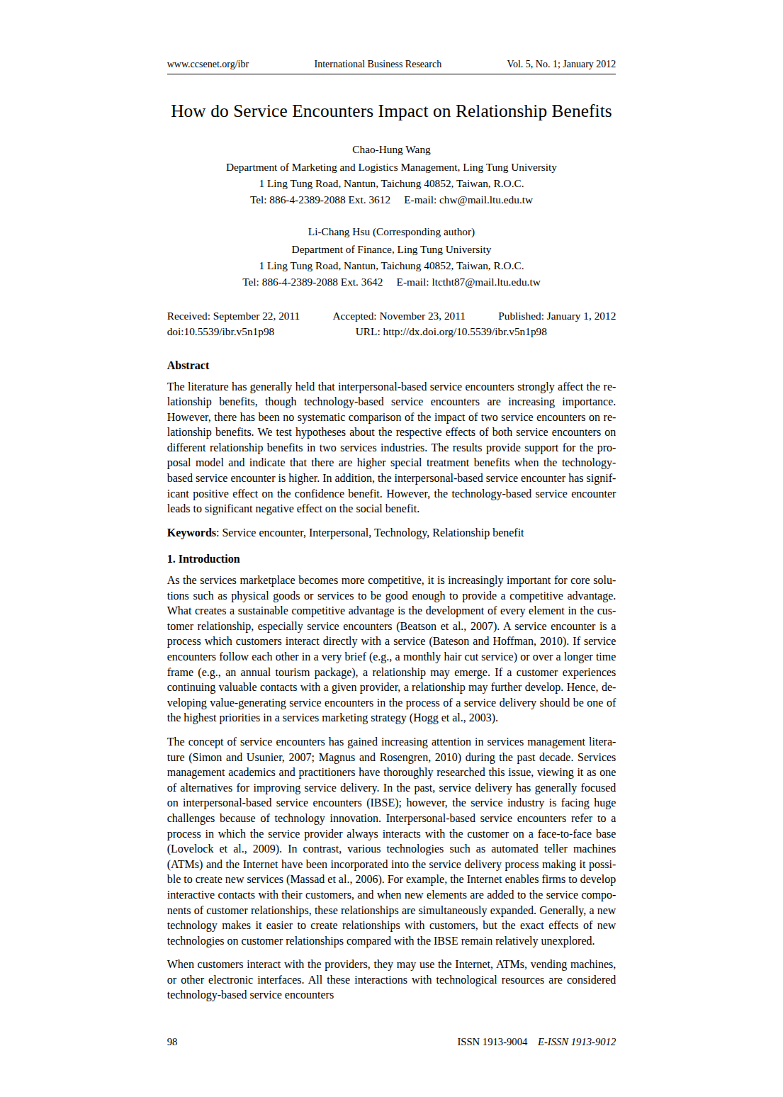www.ccsenet.org/ibr
International Business Research
Vol. 5, No. 1; January 2012
How do Service Encounters Impact on Relationship Benefits
Chao-Hung Wang
Department of Marketing and Logistics Management, Ling Tung University
1 Ling Tung Road, Nantun, Taichung 40852, Taiwan, R.O.C.
Tel: 886-4-2389-2088 Ext. 3612 E-mail: chw@mail.ltu.edu.tw
Li-Chang Hsu (Corresponding author)
Department of Finance, Ling Tung University
1 Ling Tung Road, Nantun, Taichung 40852, Taiwan, R.O.C.
Tel: 886-4-2389-2088 Ext. 3642 E-mail: ltctht87@mail.ltu.edu.tw
Received: September 22, 2011 Accepted: November 23, 2011 Published: January 1, 2012
doi:10.5539/ibr.v5n1p98 URL: http://dx.doi.org/10.5539/ibr.v5n1p98
Abstract
The literature has generally held that interpersonal-based service encounters strongly affect the relationship benefits, though technology-based service encounters are increasing importance. However, there has been no systematic comparison of the impact of two service encounters on relationship benefits. We test hypotheses about the respective effects of both service encounters on different relationship benefits in two services industries. The results provide support for the proposal model and indicate that there are higher special treatment benefits when the technology-based service encounter is higher. In addition, the interpersonal-based service encounter has significant positive effect on the confidence benefit. However, the technology-based service encounter leads to significant negative effect on the social benefit.
Keywords: Service encounter, Interpersonal, Technology, Relationship benefit
1. Introduction
As the services marketplace becomes more competitive, it is increasingly important for core solutions such as physical goods or services to be good enough to provide a competitive advantage. What creates a sustainable competitive advantage is the development of every element in the customer relationship, especially service encounters (Beatson et al., 2007). A service encounter is a process which customers interact directly with a service (Bateson and Hoffman, 2010). If service encounters follow each other in a very brief (e.g., a monthly hair cut service) or over a longer time frame (e.g., an annual tourism package), a relationship may emerge. If a customer experiences continuing valuable contacts with a given provider, a relationship may further develop. Hence, developing value-generating service encounters in the process of a service delivery should be one of the highest priorities in a services marketing strategy (Hogg et al., 2003).
The concept of service encounters has gained increasing attention in services management literature (Simon and Usunier, 2007; Magnus and Rosengren, 2010) during the past decade. Services management academics and practitioners have thoroughly researched this issue, viewing it as one of alternatives for improving service delivery. In the past, service delivery has generally focused on interpersonal-based service encounters (IBSE); however, the service industry is facing huge challenges because of technology innovation. Interpersonal-based service encounters refer to a process in which the service provider always interacts with the customer on a face-to-face base (Lovelock et al., 2009). In contrast, various technologies such as automated teller machines (ATMs) and the Internet have been incorporated into the service delivery process making it possible to create new services (Massad et al., 2006). For example, the Internet enables firms to develop interactive contacts with their customers, and when new elements are added to the service components of customer relationships, these relationships are simultaneously expanded. Generally, a new technology makes it easier to create relationships with customers, but the exact effects of new technologies on customer relationships compared with the IBSE remain relatively unexplored.
When customers interact with the providers, they may use the Internet, ATMs, vending machines, or other electronic interfaces. All these interactions with technological resources are considered technology-based service encounters
98
ISSN 1913-9004 E-ISSN 1913-9012